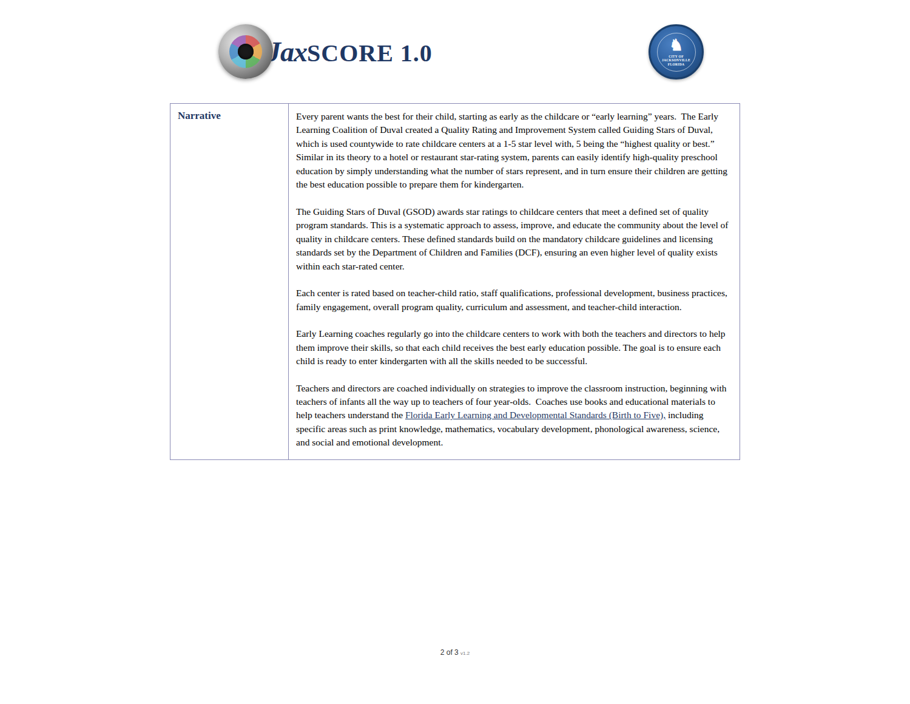Jax SCORE 1.0
♞
CITY OF
JACKSONVILLE
FLORIDA
| Narrative | Every parent wants the best for their child, starting as early as the childcare or “early learning” years. The Early Learning Coalition of Duval created a Quality Rating and Improvement System called Guiding Stars of Duval, which is used countywide to rate childcare centers at a 1-5 star level with, 5 being the “highest quality or best.” Similar in its theory to a hotel or restaurant star-rating system, parents can easily identify high-quality preschool education by simply understanding what the number of stars represent, and in turn ensure their children are getting the best education possible to prepare them for kindergarten. The Guiding Stars of Duval (GSOD) awards star ratings to childcare centers that meet a defined set of quality program standards. This is a systematic approach to assess, improve, and educate the community about the level of quality in childcare centers. These defined standards build on the mandatory childcare guidelines and licensing standards set by the Department of Children and Families (DCF), ensuring an even higher level of quality exists within each star-rated center. Each center is rated based on teacher-child ratio, staff qualifications, professional development, business practices, family engagement, overall program quality, curriculum and assessment, and teacher-child interaction. Early Learning coaches regularly go into the childcare centers to work with both the teachers and directors to help them improve their skills, so that each child receives the best early education possible. The goal is to ensure each child is ready to enter kindergarten with all the skills needed to be successful. Teachers and directors are coached individually on strategies to improve the classroom instruction, beginning with teachers of infants all the way up to teachers of four year-olds. Coaches use books and educational materials to help teachers understand the Florida Early Learning and Developmental Standards (Birth to Five), including specific areas such as print knowledge, mathematics, vocabulary development, phonological awareness, science, and social and emotional development. |
2 of 3 v1.2